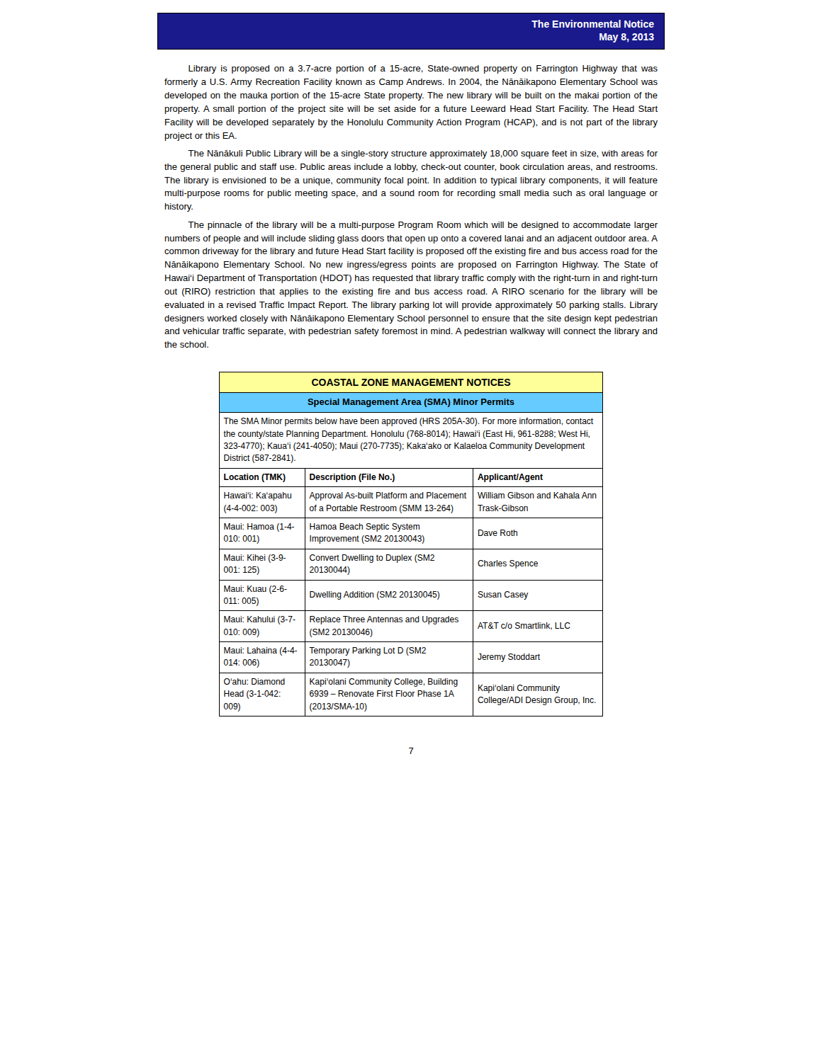The Environmental Notice May 8, 2013
Library is proposed on a 3.7-acre portion of a 15-acre, State-owned property on Farrington Highway that was formerly a U.S. Army Recreation Facility known as Camp Andrews. In 2004, the Nānāikapono Elementary School was developed on the mauka portion of the 15-acre State property. The new library will be built on the makai portion of the property. A small portion of the project site will be set aside for a future Leeward Head Start Facility. The Head Start Facility will be developed separately by the Honolulu Community Action Program (HCAP), and is not part of the library project or this EA.
The Nānākuli Public Library will be a single-story structure approximately 18,000 square feet in size, with areas for the general public and staff use. Public areas include a lobby, check-out counter, book circulation areas, and restrooms. The library is envisioned to be a unique, community focal point. In addition to typical library components, it will feature multi-purpose rooms for public meeting space, and a sound room for recording small media such as oral language or history.
The pinnacle of the library will be a multi-purpose Program Room which will be designed to accommodate larger numbers of people and will include sliding glass doors that open up onto a covered lanai and an adjacent outdoor area. A common driveway for the library and future Head Start facility is proposed off the existing fire and bus access road for the Nānāikapono Elementary School. No new ingress/egress points are proposed on Farrington Highway. The State of Hawai‘i Department of Transportation (HDOT) has requested that library traffic comply with the right-turn in and right-turn out (RIRO) restriction that applies to the existing fire and bus access road. A RIRO scenario for the library will be evaluated in a revised Traffic Impact Report. The library parking lot will provide approximately 50 parking stalls. Library designers worked closely with Nānāikapono Elementary School personnel to ensure that the site design kept pedestrian and vehicular traffic separate, with pedestrian safety foremost in mind. A pedestrian walkway will connect the library and the school.
| COASTAL ZONE MANAGEMENT NOTICES |
| Special Management Area (SMA) Minor Permits |
| The SMA Minor permits below have been approved (HRS 205A-30). For more information, contact the county/state Planning Department. Honolulu (768-8014); Hawai‘i (East Hi, 961-8288; West Hi, 323-4770); Kaua‘i (241-4050); Maui (270-7735); Kaka‘ako or Kalaeloa Community Development District (587-2841). |
| Location (TMK) | Description (File No.) | Applicant/Agent |
| Hawai‘i: Ka‘apahu (4-4-002: 003) | Approval As-built Platform and Placement of a Portable Restroom (SMM 13-264) | William Gibson and Kahala Ann Trask-Gibson |
| Maui: Hamoa (1-4-010: 001) | Hamoa Beach Septic System Improvement (SM2 20130043) | Dave Roth |
| Maui: Kihei (3-9-001: 125) | Convert Dwelling to Duplex (SM2 20130044) | Charles Spence |
| Maui: Kuau (2-6-011: 005) | Dwelling Addition (SM2 20130045) | Susan Casey |
| Maui: Kahului (3-7-010: 009) | Replace Three Antennas and Upgrades (SM2 20130046) | AT&T c/o Smartlink, LLC |
| Maui: Lahaina (4-4-014: 006) | Temporary Parking Lot D (SM2 20130047) | Jeremy Stoddart |
| O‘ahu: Diamond Head (3-1-042: 009) | Kapi‘olani Community College, Building 6939 – Renovate First Floor Phase 1A (2013/SMA-10) | Kapi‘olani Community College/ADI Design Group, Inc. |
7